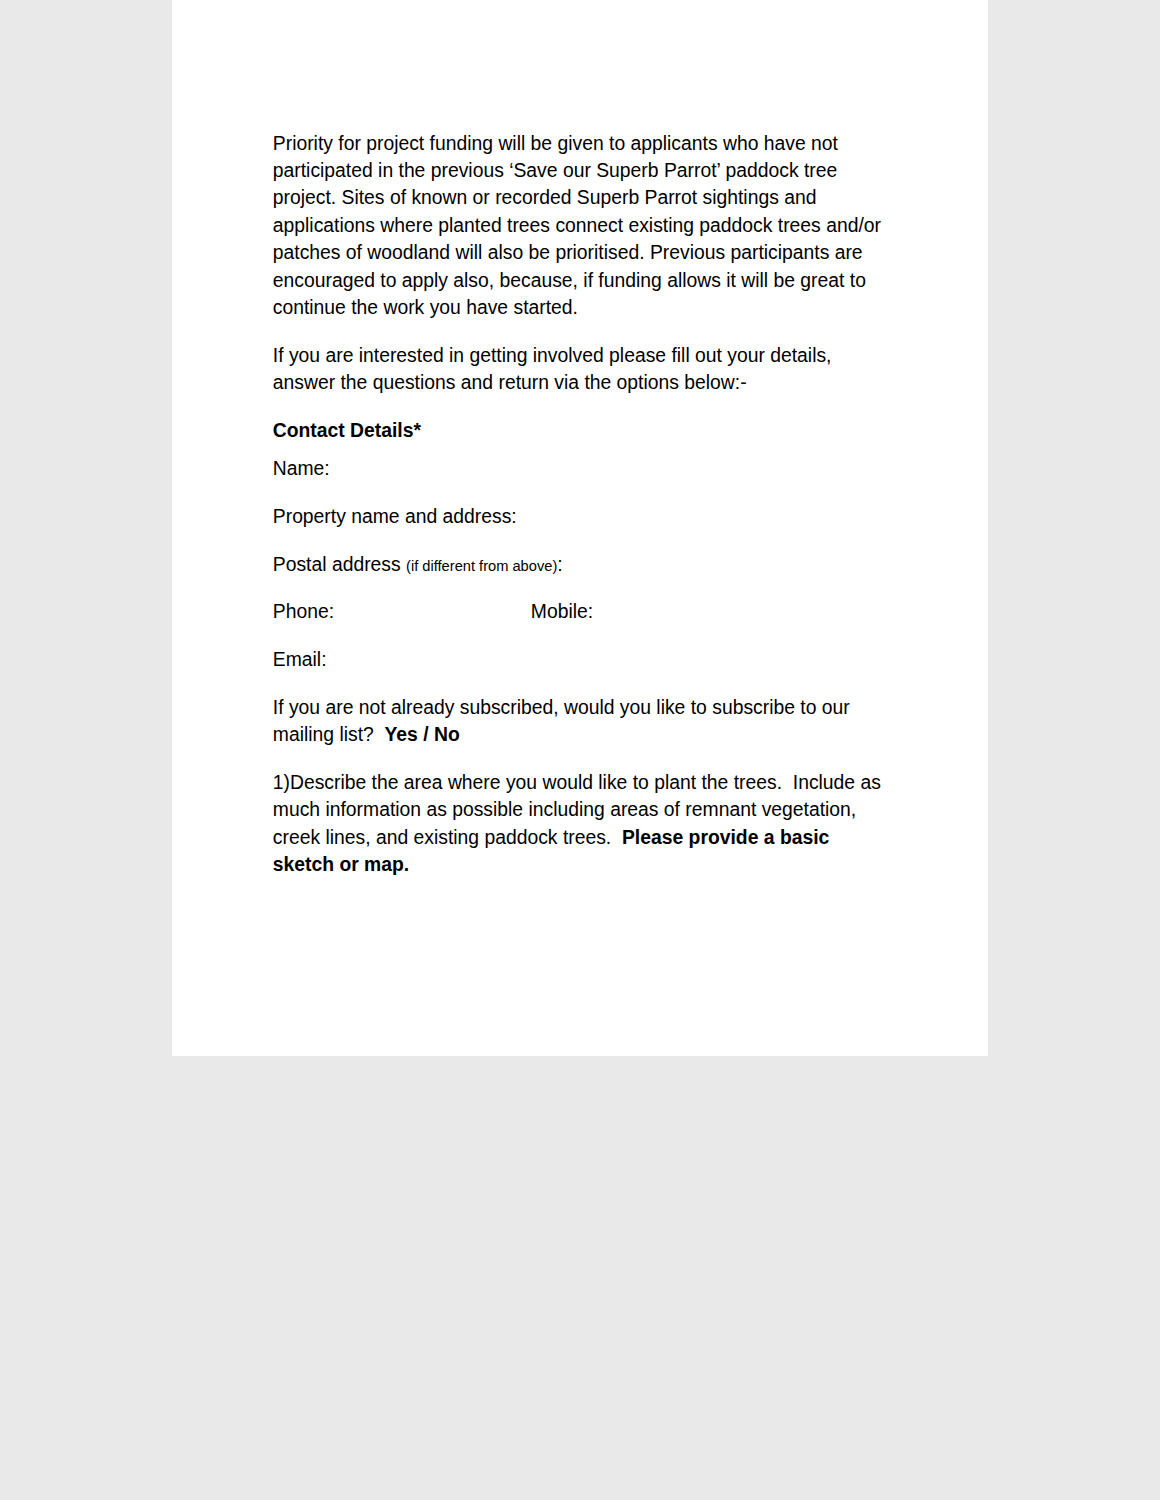Priority for project funding will be given to applicants who have not participated in the previous ‘Save our Superb Parrot’ paddock tree project. Sites of known or recorded Superb Parrot sightings and applications where planted trees connect existing paddock trees and/or patches of woodland will also be prioritised. Previous participants are encouraged to apply also, because, if funding allows it will be great to continue the work you have started.
If you are interested in getting involved please fill out your details, answer the questions and return via the options below:-
Contact Details*
Name:
Property name and address:
Postal address (if different from above):
Phone: Mobile:
Email:
If you are not already subscribed, would you like to subscribe to our mailing list? Yes / No
1)Describe the area where you would like to plant the trees. Include as much information as possible including areas of remnant vegetation, creek lines, and existing paddock trees. Please provide a basic sketch or map.